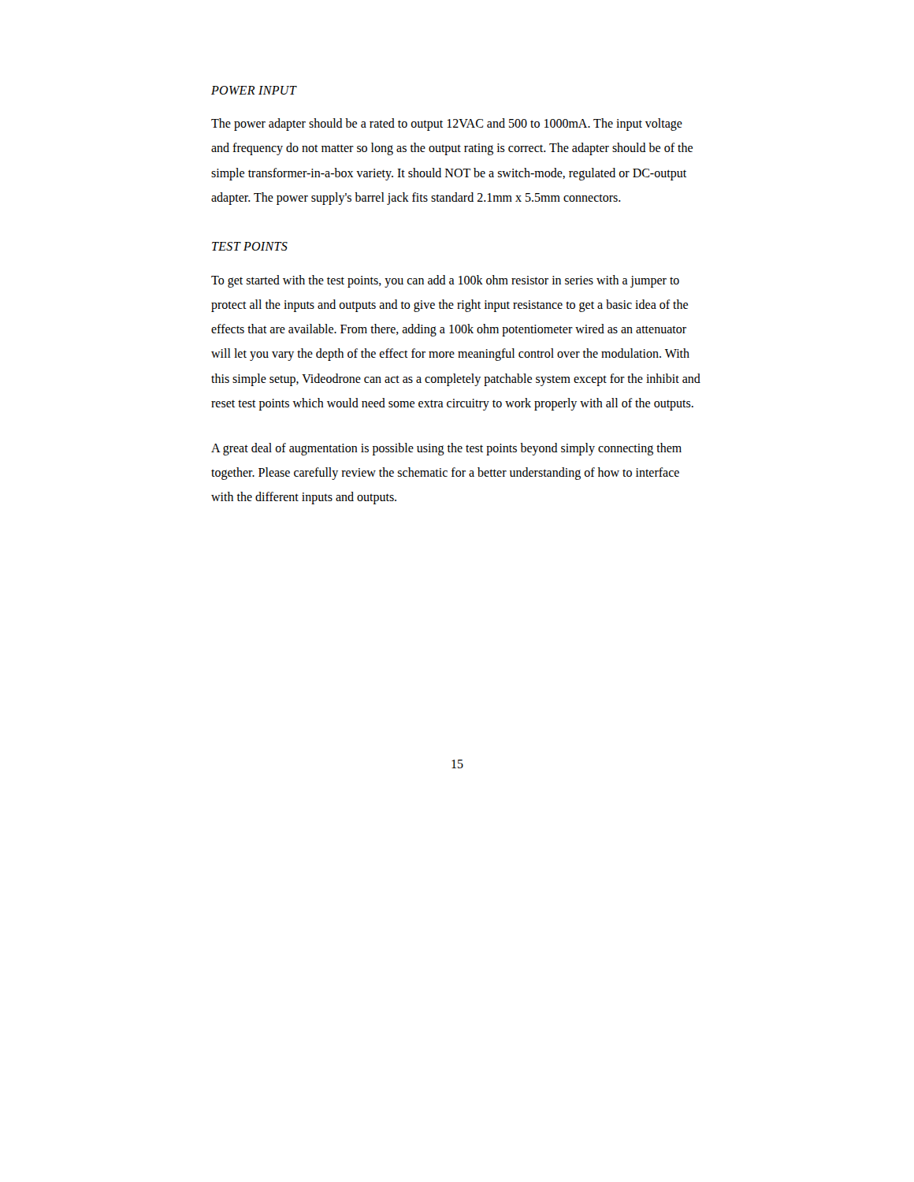POWER INPUT
The power adapter should be a rated to output 12VAC and 500 to 1000mA. The input voltage and frequency do not matter so long as the output rating is correct. The adapter should be of the simple transformer-in-a-box variety. It should NOT be a switch-mode, regulated or DC-output adapter. The power supply's barrel jack fits standard 2.1mm x 5.5mm connectors.
TEST POINTS
To get started with the test points, you can add a 100k ohm resistor in series with a jumper to protect all the inputs and outputs and to give the right input resistance to get a basic idea of the effects that are available. From there, adding a 100k ohm potentiometer wired as an attenuator will let you vary the depth of the effect for more meaningful control over the modulation. With this simple setup, Videodrone can act as a completely patchable system except for the inhibit and reset test points which would need some extra circuitry to work properly with all of the outputs.
A great deal of augmentation is possible using the test points beyond simply connecting them together. Please carefully review the schematic for a better understanding of how to interface with the different inputs and outputs.
15